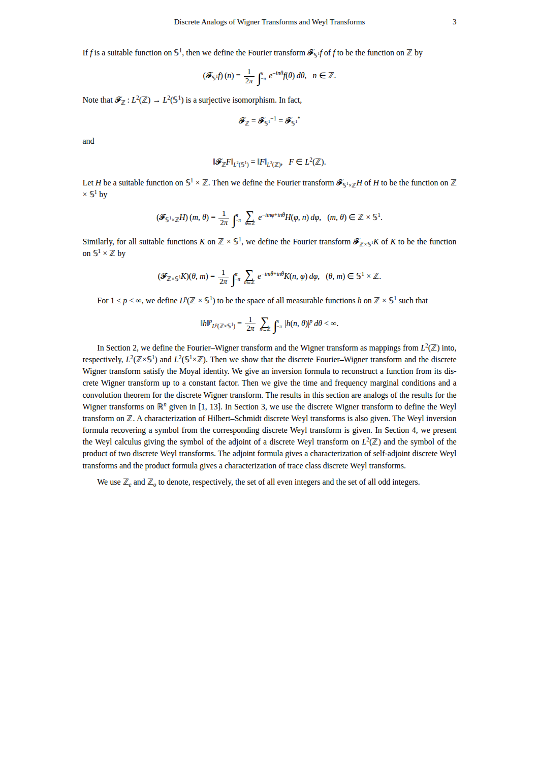Discrete Analogs of Wigner Transforms and Weyl Transforms 3
If f is a suitable function on 𝕊1, then we define the Fourier transform 𝓕𝕊1f of f to be the function on ℤ by
(𝓕𝕊1f) (n) = 12π ∫π−π e−inθf(θ) dθ, n ∈ ℤ.
Note that 𝓕ℤ : L2(ℤ) → L2(𝕊1) is a surjective isomorphism. In fact,
𝓕ℤ = 𝓕𝕊1−1 = 𝓕𝕊1*
and
‖𝓕ℤF‖L2(𝕊1) = ‖F‖L2(ℤ), F ∈ L2(ℤ).
Let H be a suitable function on 𝕊1 × ℤ. Then we define the Fourier transform 𝓕𝕊1×ℤH of H to be the function on ℤ × 𝕊1 by
(𝓕𝕊1×ℤH) (m, θ) = 12π ∫π−π ∑n∈ℤ e−imφ+inθH(φ, n) dφ, (m, θ) ∈ ℤ × 𝕊1.
Similarly, for all suitable functions K on ℤ × 𝕊1, we define the Fourier transform 𝓕ℤ×𝕊1K of K to be the function on 𝕊1 × ℤ by
(𝓕ℤ×𝕊1K)(θ, m) = 12π ∫π−π ∑n∈ℤ e−imθ+inθK(n, φ) dφ, (θ, m) ∈ 𝕊1 × ℤ.
For 1 ≤ p < ∞, we define Lp(ℤ × 𝕊1) to be the space of all measurable functions h on ℤ × 𝕊1 such that
‖h‖pLp(ℤ×𝕊1) = 12π ∑n∈ℤ ∫π−π |h(n, θ)|p dθ < ∞.
In Section 2, we define the Fourier–Wigner transform and the Wigner transform as mappings from L2(ℤ) into, respectively, L2(ℤ×𝕊1) and L2(𝕊1×ℤ). Then we show that the discrete Fourier–Wigner transform and the discrete Wigner transform satisfy the Moyal identity. We give an inversion formula to reconstruct a function from its discrete Wigner transform up to a constant factor. Then we give the time and frequency marginal conditions and a convolution theorem for the discrete Wigner transform. The results in this section are analogs of the results for the Wigner transforms on ℝn given in [1, 13]. In Section 3, we use the discrete Wigner transform to define the Weyl transform on ℤ. A characterization of Hilbert–Schmidt discrete Weyl transforms is also given. The Weyl inversion formula recovering a symbol from the corresponding discrete Weyl transform is given. In Section 4, we present the Weyl calculus giving the symbol of the adjoint of a discrete Weyl transform on L2(ℤ) and the symbol of the product of two discrete Weyl transforms. The adjoint formula gives a characterization of self-adjoint discrete Weyl transforms and the product formula gives a characterization of trace class discrete Weyl transforms.
We use ℤe and ℤo to denote, respectively, the set of all even integers and the set of all odd integers.